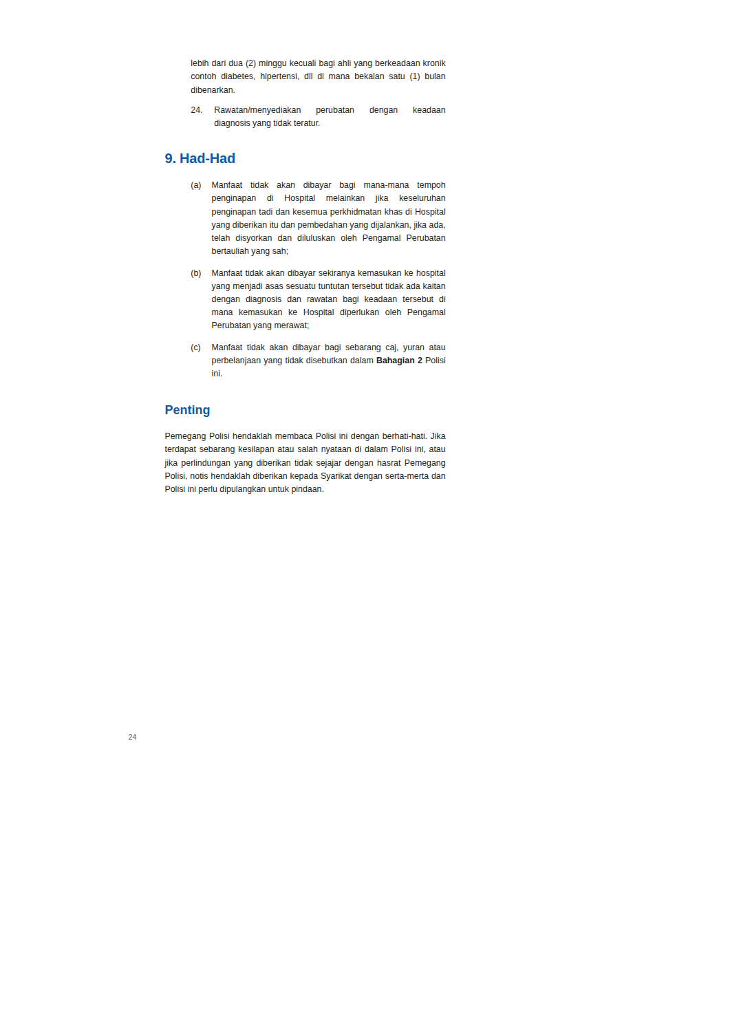lebih dari dua (2) minggu kecuali bagi ahli yang berkeadaan kronik contoh diabetes, hipertensi, dll di mana bekalan satu (1) bulan dibenarkan.
24.
Rawatan/menyediakan perubatan dengan keadaan diagnosis yang tidak teratur.
9. Had-Had
(a)
Manfaat tidak akan dibayar bagi mana-mana tempoh penginapan di Hospital melainkan jika keseluruhan penginapan tadi dan kesemua perkhidmatan khas di Hospital yang diberikan itu dan pembedahan yang dijalankan, jika ada, telah disyorkan dan diluluskan oleh Pengamal Perubatan bertauliah yang sah;
(b)
Manfaat tidak akan dibayar sekiranya kemasukan ke hospital yang menjadi asas sesuatu tuntutan tersebut tidak ada kaitan dengan diagnosis dan rawatan bagi keadaan tersebut di mana kemasukan ke Hospital diperlukan oleh Pengamal Perubatan yang merawat;
(c)
Manfaat tidak akan dibayar bagi sebarang caj, yuran atau perbelanjaan yang tidak disebutkan dalam Bahagian 2 Polisi ini.
Penting
Pemegang Polisi hendaklah membaca Polisi ini dengan berhati-hati. Jika terdapat sebarang kesilapan atau salah nyataan di dalam Polisi ini, atau jika perlindungan yang diberikan tidak sejajar dengan hasrat Pemegang Polisi, notis hendaklah diberikan kepada Syarikat dengan serta-merta dan Polisi ini perlu dipulangkan untuk pindaan.
24